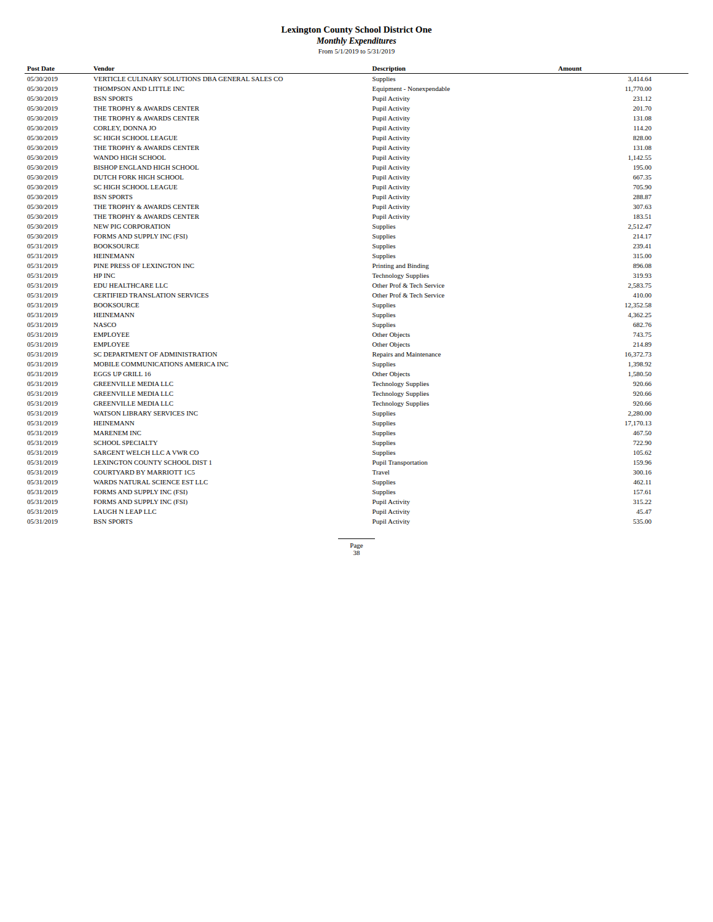Lexington County School District One
Monthly Expenditures
From 5/1/2019 to 5/31/2019
| Post Date | Vendor | Description | Amount |
| --- | --- | --- | --- |
| 05/30/2019 | VERTICLE CULINARY SOLUTIONS DBA GENERAL SALES CO | Supplies | 3,414.64 |
| 05/30/2019 | THOMPSON AND LITTLE INC | Equipment - Nonexpendable | 11,770.00 |
| 05/30/2019 | BSN SPORTS | Pupil Activity | 231.12 |
| 05/30/2019 | THE TROPHY & AWARDS CENTER | Pupil Activity | 201.70 |
| 05/30/2019 | THE TROPHY & AWARDS CENTER | Pupil Activity | 131.08 |
| 05/30/2019 | CORLEY, DONNA JO | Pupil Activity | 114.20 |
| 05/30/2019 | SC HIGH SCHOOL LEAGUE | Pupil Activity | 828.00 |
| 05/30/2019 | THE TROPHY & AWARDS CENTER | Pupil Activity | 131.08 |
| 05/30/2019 | WANDO HIGH SCHOOL | Pupil Activity | 1,142.55 |
| 05/30/2019 | BISHOP ENGLAND HIGH SCHOOL | Pupil Activity | 195.00 |
| 05/30/2019 | DUTCH FORK HIGH SCHOOL | Pupil Activity | 667.35 |
| 05/30/2019 | SC HIGH SCHOOL LEAGUE | Pupil Activity | 705.90 |
| 05/30/2019 | BSN SPORTS | Pupil Activity | 288.87 |
| 05/30/2019 | THE TROPHY & AWARDS CENTER | Pupil Activity | 307.63 |
| 05/30/2019 | THE TROPHY & AWARDS CENTER | Pupil Activity | 183.51 |
| 05/30/2019 | NEW PIG CORPORATION | Supplies | 2,512.47 |
| 05/30/2019 | FORMS AND SUPPLY INC (FSI) | Supplies | 214.17 |
| 05/31/2019 | BOOKSOURCE | Supplies | 239.41 |
| 05/31/2019 | HEINEMANN | Supplies | 315.00 |
| 05/31/2019 | PINE PRESS OF LEXINGTON INC | Printing and Binding | 896.08 |
| 05/31/2019 | HP INC | Technology Supplies | 319.93 |
| 05/31/2019 | EDU HEALTHCARE LLC | Other Prof & Tech Service | 2,583.75 |
| 05/31/2019 | CERTIFIED TRANSLATION SERVICES | Other Prof & Tech Service | 410.00 |
| 05/31/2019 | BOOKSOURCE | Supplies | 12,352.58 |
| 05/31/2019 | HEINEMANN | Supplies | 4,362.25 |
| 05/31/2019 | NASCO | Supplies | 682.76 |
| 05/31/2019 | EMPLOYEE | Other Objects | 743.75 |
| 05/31/2019 | EMPLOYEE | Other Objects | 214.89 |
| 05/31/2019 | SC DEPARTMENT OF ADMINISTRATION | Repairs and Maintenance | 16,372.73 |
| 05/31/2019 | MOBILE COMMUNICATIONS AMERICA INC | Supplies | 1,398.92 |
| 05/31/2019 | EGGS UP GRILL 16 | Other Objects | 1,580.50 |
| 05/31/2019 | GREENVILLE MEDIA LLC | Technology Supplies | 920.66 |
| 05/31/2019 | GREENVILLE MEDIA LLC | Technology Supplies | 920.66 |
| 05/31/2019 | GREENVILLE MEDIA LLC | Technology Supplies | 920.66 |
| 05/31/2019 | WATSON LIBRARY SERVICES INC | Supplies | 2,280.00 |
| 05/31/2019 | HEINEMANN | Supplies | 17,170.13 |
| 05/31/2019 | MARENEM INC | Supplies | 467.50 |
| 05/31/2019 | SCHOOL SPECIALTY | Supplies | 722.90 |
| 05/31/2019 | SARGENT WELCH LLC A VWR CO | Supplies | 105.62 |
| 05/31/2019 | LEXINGTON COUNTY SCHOOL DIST 1 | Pupil Transportation | 159.96 |
| 05/31/2019 | COURTYARD BY MARRIOTT 1C5 | Travel | 300.16 |
| 05/31/2019 | WARDS NATURAL SCIENCE EST LLC | Supplies | 462.11 |
| 05/31/2019 | FORMS AND SUPPLY INC (FSI) | Supplies | 157.61 |
| 05/31/2019 | FORMS AND SUPPLY INC (FSI) | Pupil Activity | 315.22 |
| 05/31/2019 | LAUGH N LEAP LLC | Pupil Activity | 45.47 |
| 05/31/2019 | BSN SPORTS | Pupil Activity | 535.00 |
Page
38